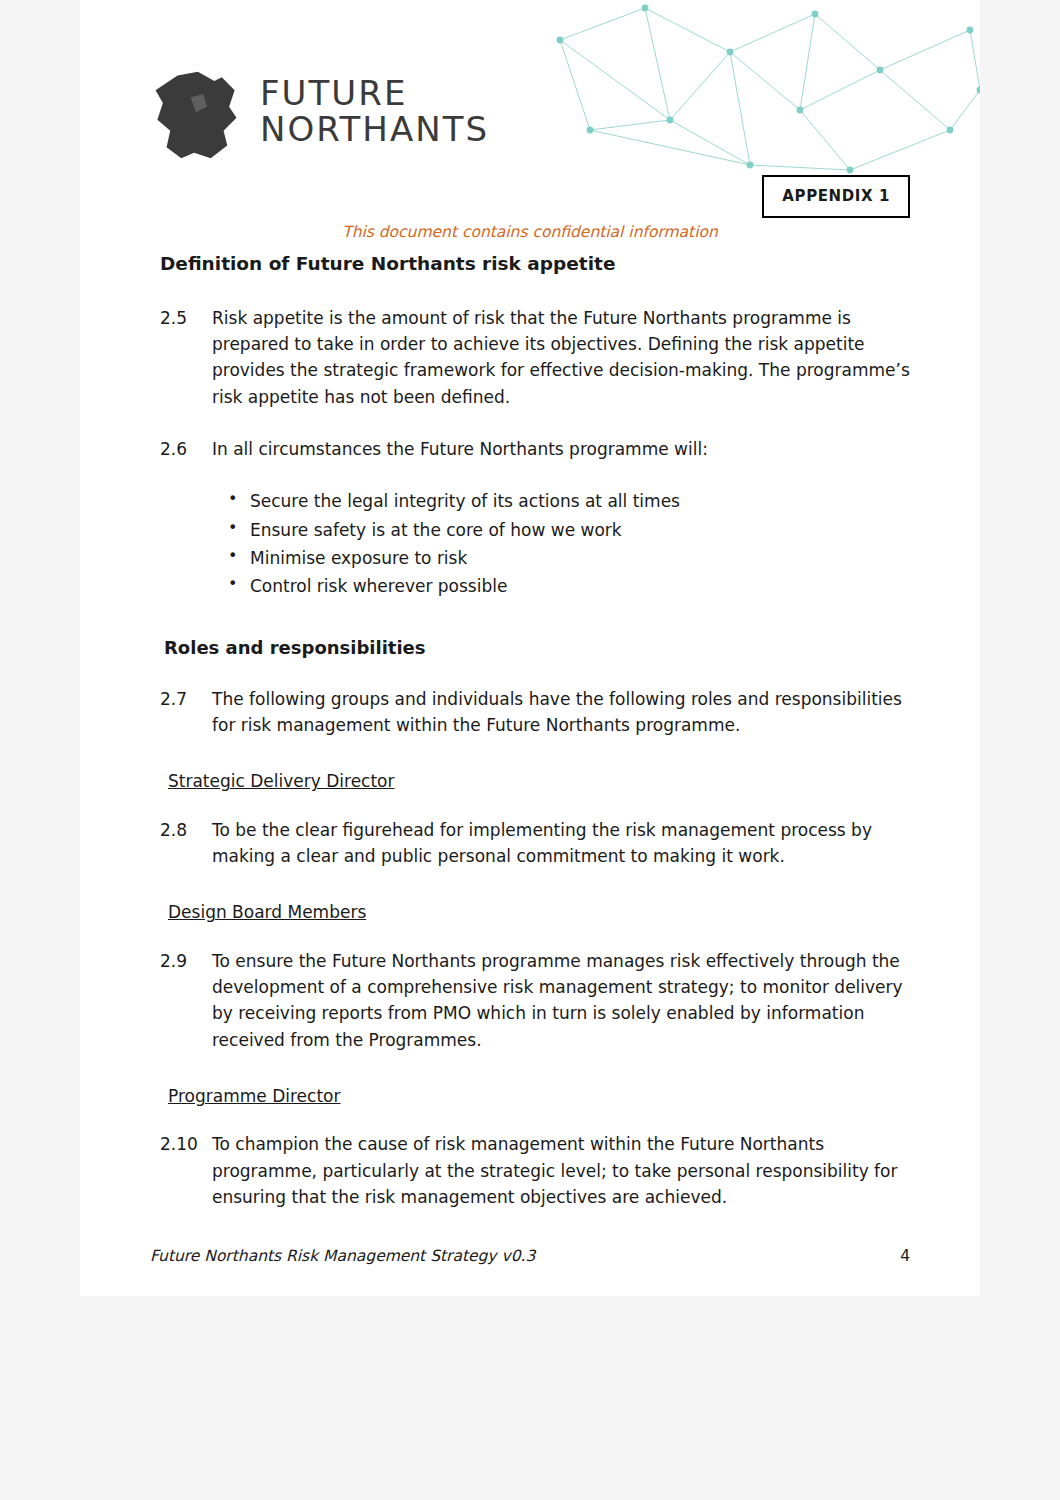FUTURE NORTHANTS
APPENDIX 1
This document contains confidential information
Definition of Future Northants risk appetite
2.5
Risk appetite is the amount of risk that the Future Northants programme is prepared to take in order to achieve its objectives. Defining the risk appetite provides the strategic framework for effective decision-making. The programme’s risk appetite has not been defined.
2.6
In all circumstances the Future Northants programme will:
Secure the legal integrity of its actions at all times
Ensure safety is at the core of how we work
Minimise exposure to risk
Control risk wherever possible
Roles and responsibilities
2.7
The following groups and individuals have the following roles and responsibilities for risk management within the Future Northants programme.
Strategic Delivery Director
2.8
To be the clear figurehead for implementing the risk management process by making a clear and public personal commitment to making it work.
Design Board Members
2.9
To ensure the Future Northants programme manages risk effectively through the development of a comprehensive risk management strategy; to monitor delivery by receiving reports from PMO which in turn is solely enabled by information received from the Programmes.
Programme Director
2.10
To champion the cause of risk management within the Future Northants programme, particularly at the strategic level; to take personal responsibility for ensuring that the risk management objectives are achieved.
Future Northants Risk Management Strategy v0.3 4